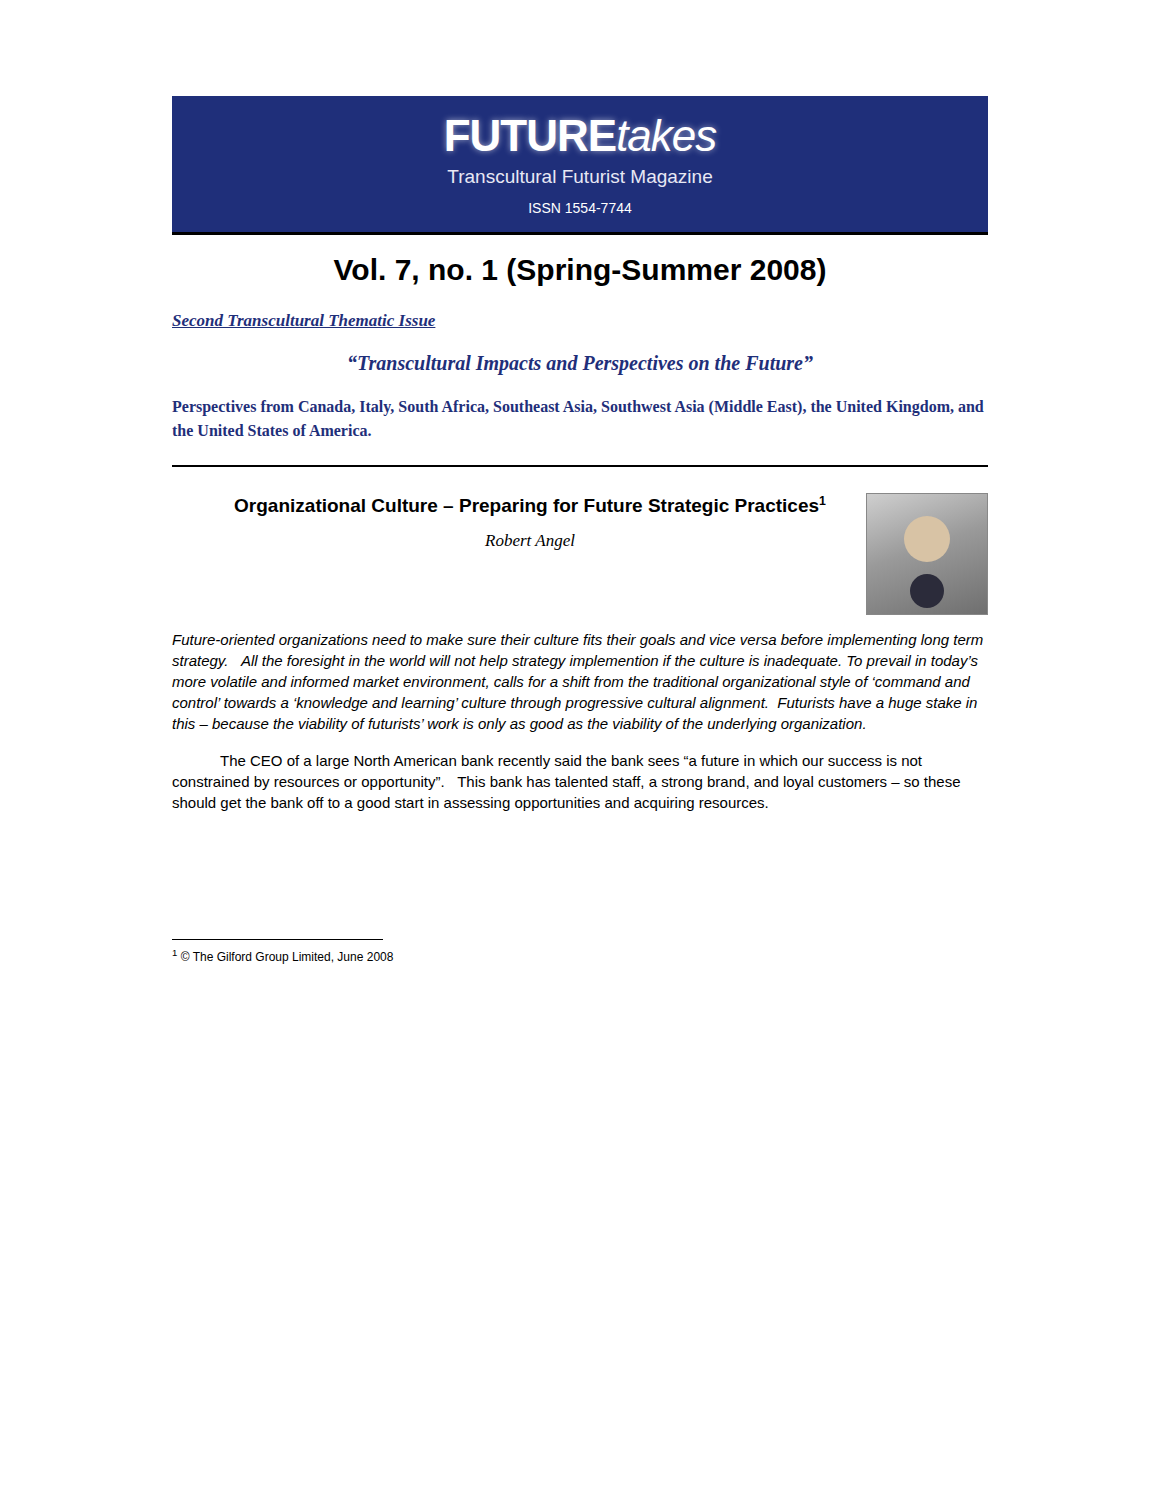FUTUREtakes
Transcultural Futurist Magazine
ISSN 1554-7744
Vol. 7, no. 1 (Spring-Summer 2008)
Second Transcultural Thematic Issue
“Transcultural Impacts and Perspectives on the Future”
Perspectives from Canada, Italy, South Africa, Southeast Asia, Southwest Asia (Middle East), the United Kingdom, and the United States of America.
Organizational Culture – Preparing for Future Strategic Practices1
Robert Angel
Future-oriented organizations need to make sure their culture fits their goals and vice versa before implementing long term strategy. All the foresight in the world will not help strategy implemention if the culture is inadequate. To prevail in today’s more volatile and informed market environment, calls for a shift from the traditional organizational style of ‘command and control’ towards a ‘knowledge and learning’ culture through progressive cultural alignment. Futurists have a huge stake in this – because the viability of futurists’ work is only as good as the viability of the underlying organization.
The CEO of a large North American bank recently said the bank sees “a future in which our success is not constrained by resources or opportunity”. This bank has talented staff, a strong brand, and loyal customers – so these should get the bank off to a good start in assessing opportunities and acquiring resources.
1 © The Gilford Group Limited, June 2008